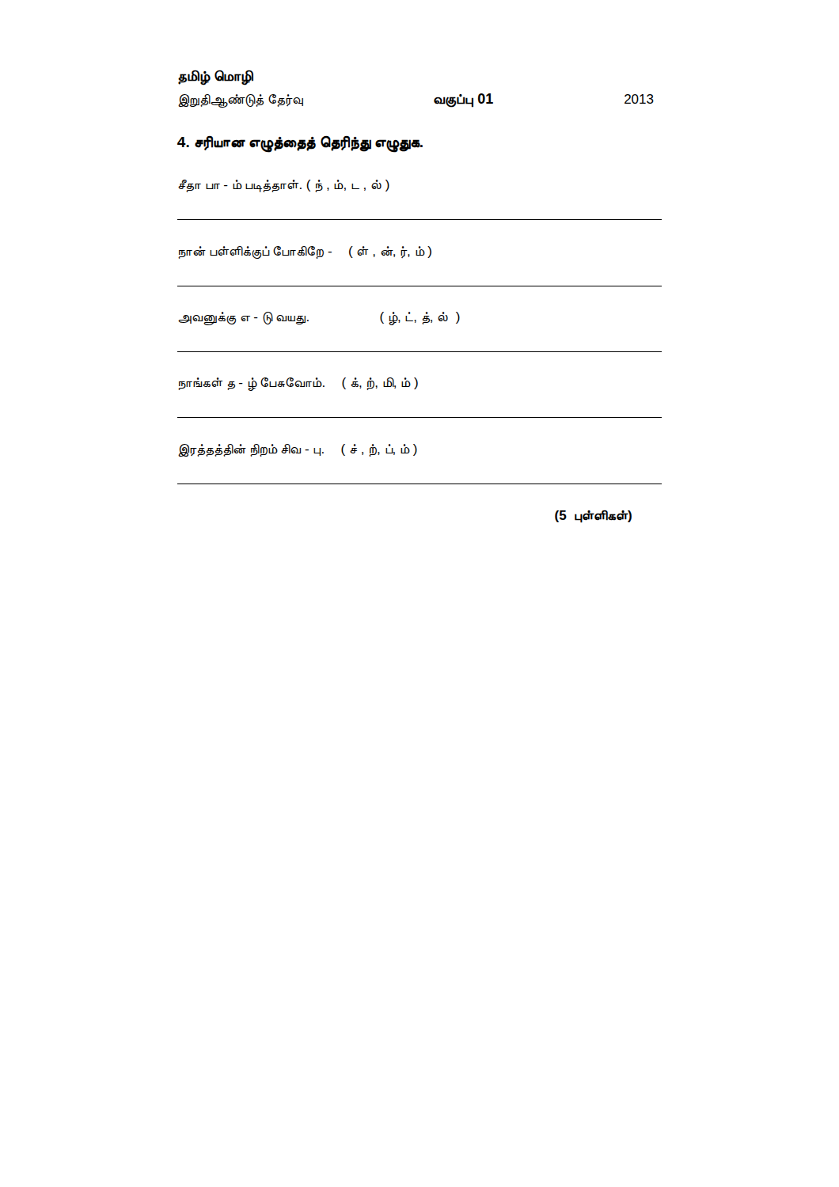தமிழ் மொழி
இறுதிஆண்டுத் தேர்வு வகுப்பு 01 2013
4. சரியான எழுத்தைத் தெரிந்து எழுதுக.
சீதா பா - ம் படித்தாள். ( ந் , ம், ட , ல் )
நான் பள்ளிக்குப் போகிறே - ( ள் , ன், ர், ம் )
அவனுக்கு எ - டு வயது. ( ழ், ட், த், ல் )
நாங்கள் த - ழ் பேசுவோம். ( க், ற், மி, ம் )
இரத்தத்தின் நிறம் சிவ - பு. ( ச் , ற், ப், ம் )
(5 புள்ளிகள்)